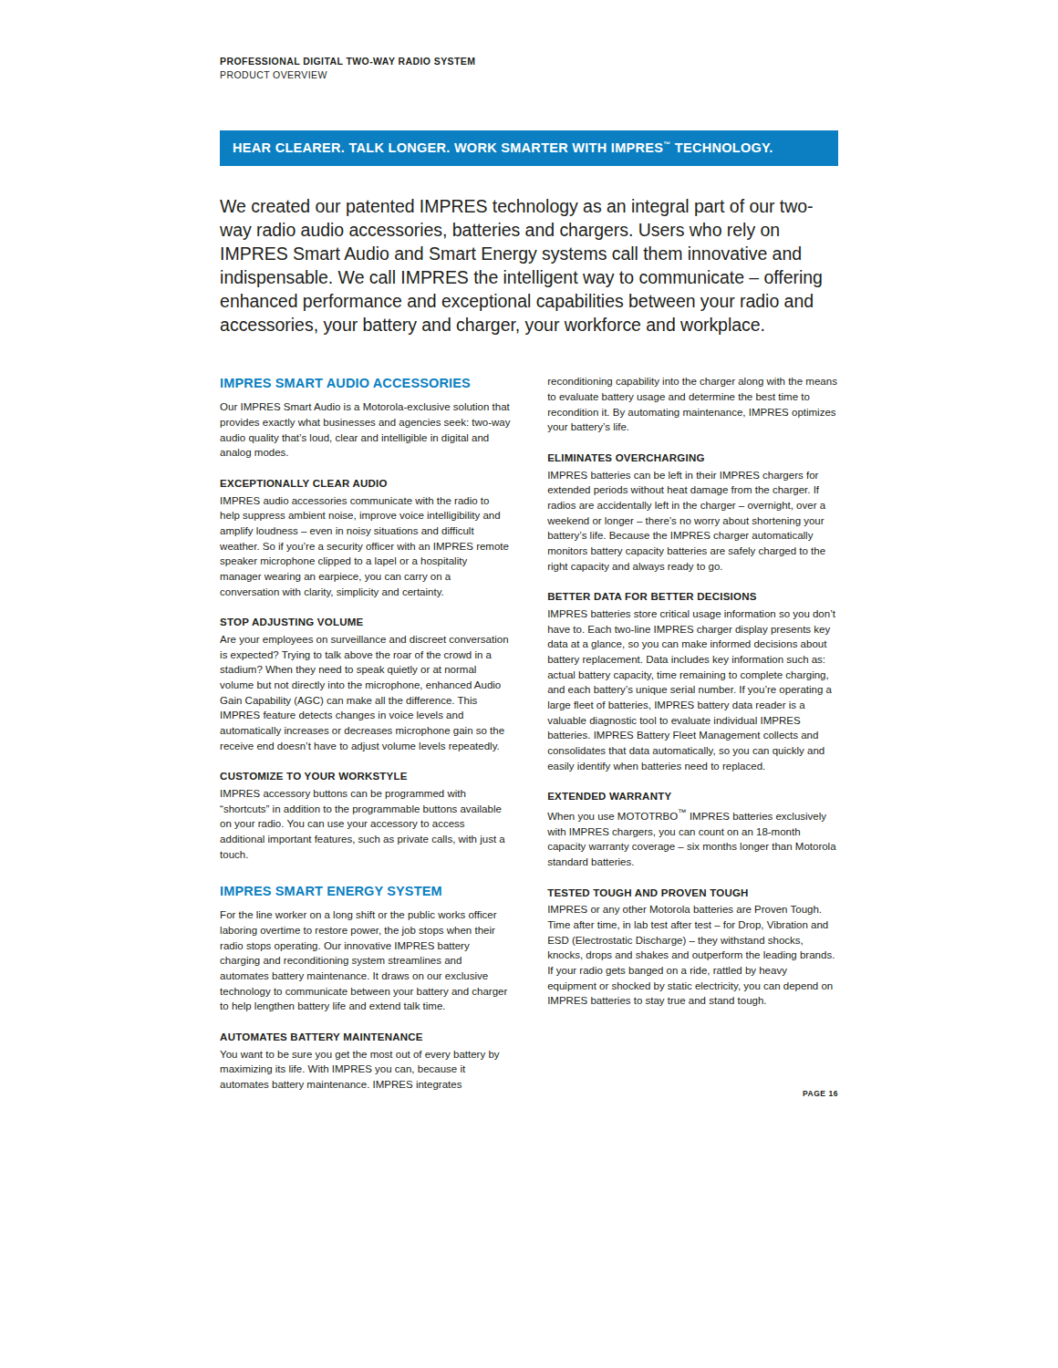Professional Digital Two-Way Radio System
Product Overview
Hear Clearer. Talk Longer. Work Smarter with IMPRES™ Technology.
We created our patented IMPRES technology as an integral part of our two-way radio audio accessories, batteries and chargers. Users who rely on IMPRES Smart Audio and Smart Energy systems call them innovative and indispensable. We call IMPRES the intelligent way to communicate – offering enhanced performance and exceptional capabilities between your radio and accessories, your battery and charger, your workforce and workplace.
IMPRES Smart Audio Accessories
Our IMPRES Smart Audio is a Motorola-exclusive solution that provides exactly what businesses and agencies seek: two-way audio quality that’s loud, clear and intelligible in digital and analog modes.
Exceptionally Clear Audio
IMPRES audio accessories communicate with the radio to help suppress ambient noise, improve voice intelligibility and amplify loudness – even in noisy situations and difficult weather. So if you’re a security officer with an IMPRES remote speaker microphone clipped to a lapel or a hospitality manager wearing an earpiece, you can carry on a conversation with clarity, simplicity and certainty.
Stop Adjusting Volume
Are your employees on surveillance and discreet conversation is expected? Trying to talk above the roar of the crowd in a stadium? When they need to speak quietly or at normal volume but not directly into the microphone, enhanced Audio Gain Capability (AGC) can make all the difference. This IMPRES feature detects changes in voice levels and automatically increases or decreases microphone gain so the receive end doesn’t have to adjust volume levels repeatedly.
Customize to Your Workstyle
IMPRES accessory buttons can be programmed with “shortcuts” in addition to the programmable buttons available on your radio. You can use your accessory to access additional important features, such as private calls, with just a touch.
IMPRES Smart Energy System
For the line worker on a long shift or the public works officer laboring overtime to restore power, the job stops when their radio stops operating. Our innovative IMPRES battery charging and reconditioning system streamlines and automates battery maintenance. It draws on our exclusive technology to communicate between your battery and charger to help lengthen battery life and extend talk time.
Automates Battery Maintenance
You want to be sure you get the most out of every battery by maximizing its life. With IMPRES you can, because it automates battery maintenance. IMPRES integrates
reconditioning capability into the charger along with the means to evaluate battery usage and determine the best time to recondition it. By automating maintenance, IMPRES optimizes your battery’s life.
Eliminates Overcharging
IMPRES batteries can be left in their IMPRES chargers for extended periods without heat damage from the charger. If radios are accidentally left in the charger – overnight, over a weekend or longer – there’s no worry about shortening your battery’s life. Because the IMPRES charger automatically monitors battery capacity batteries are safely charged to the right capacity and always ready to go.
Better Data for Better Decisions
IMPRES batteries store critical usage information so you don’t have to. Each two-line IMPRES charger display presents key data at a glance, so you can make informed decisions about battery replacement. Data includes key information such as: actual battery capacity, time remaining to complete charging, and each battery’s unique serial number. If you’re operating a large fleet of batteries, IMPRES battery data reader is a valuable diagnostic tool to evaluate individual IMPRES batteries. IMPRES Battery Fleet Management collects and consolidates that data automatically, so you can quickly and easily identify when batteries need to replaced.
Extended Warranty
When you use MOTOTRBO™ IMPRES batteries exclusively with IMPRES chargers, you can count on an 18-month capacity warranty coverage – six months longer than Motorola standard batteries.
Tested Tough and Proven Tough
IMPRES or any other Motorola batteries are Proven Tough. Time after time, in lab test after test – for Drop, Vibration and ESD (Electrostatic Discharge) – they withstand shocks, knocks, drops and shakes and outperform the leading brands. If your radio gets banged on a ride, rattled by heavy equipment or shocked by static electricity, you can depend on IMPRES batteries to stay true and stand tough.
PAGE 16